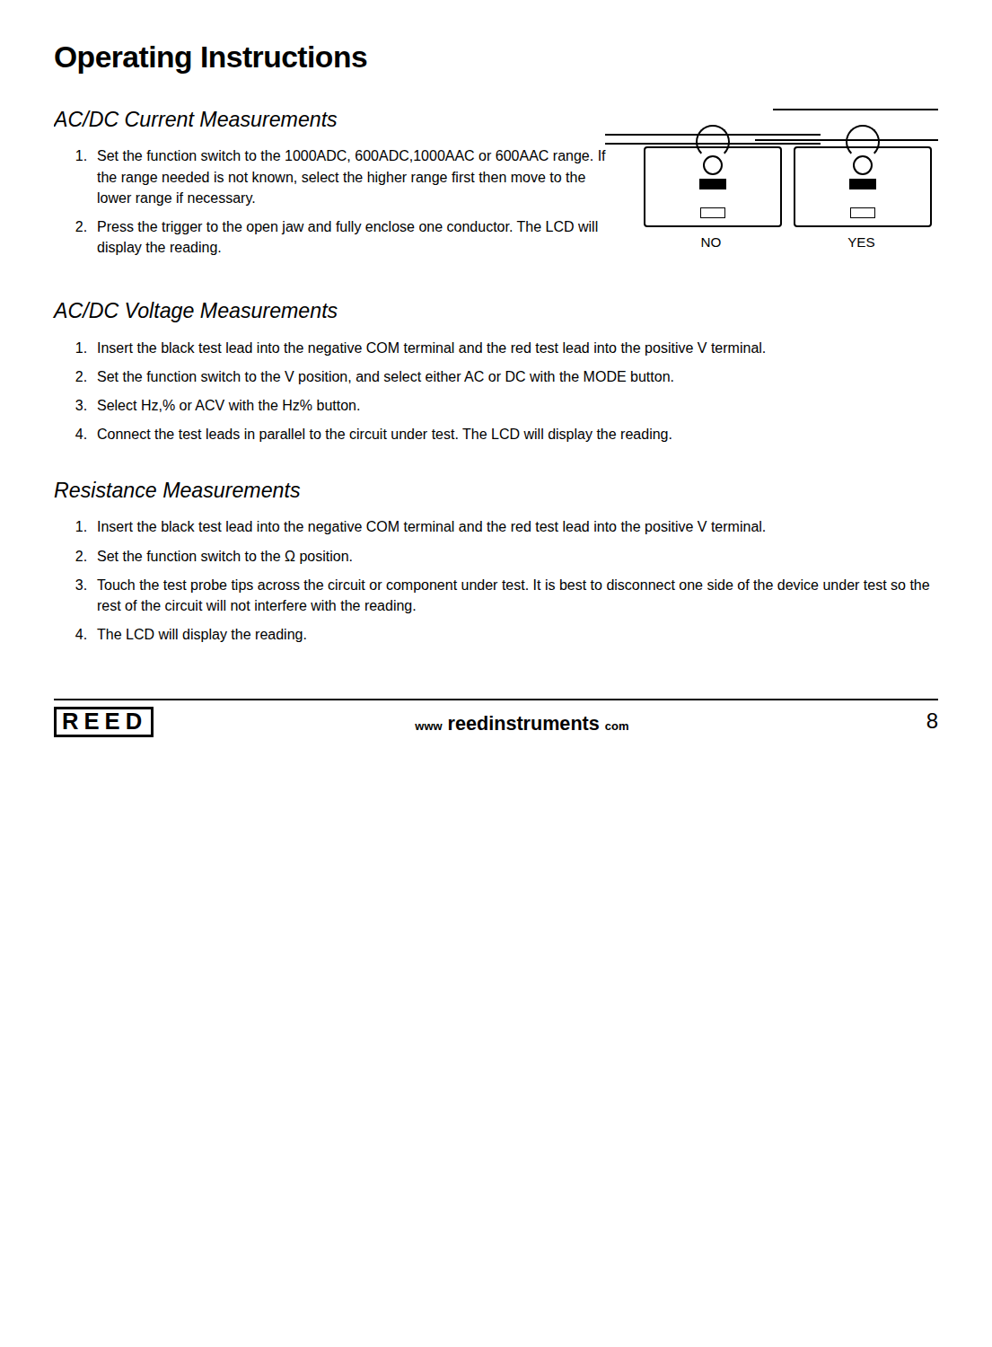Operating Instructions
NO YES
AC/DC Current Measurements
Set the function switch to the 1000ADC, 600ADC,1000AAC or 600AAC range. If the range needed is not known, select the higher range first then move to the lower range if necessary.
Press the trigger to the open jaw and fully enclose one conductor. The LCD will display the reading.
AC/DC Voltage Measurements
Insert the black test lead into the negative COM terminal and the red test lead into the positive V terminal.
Set the function switch to the V position, and select either AC or DC with the MODE button.
Select Hz,% or ACV with the Hz% button.
Connect the test leads in parallel to the circuit under test. The LCD will display the reading.
Resistance Measurements
Insert the black test lead into the negative COM terminal and the red test lead into the positive V terminal.
Set the function switch to the Ω position.
Touch the test probe tips across the circuit or component under test. It is best to disconnect one side of the device under test so the rest of the circuit will not interfere with the reading.
The LCD will display the reading.
REED
www reedinstruments com
8